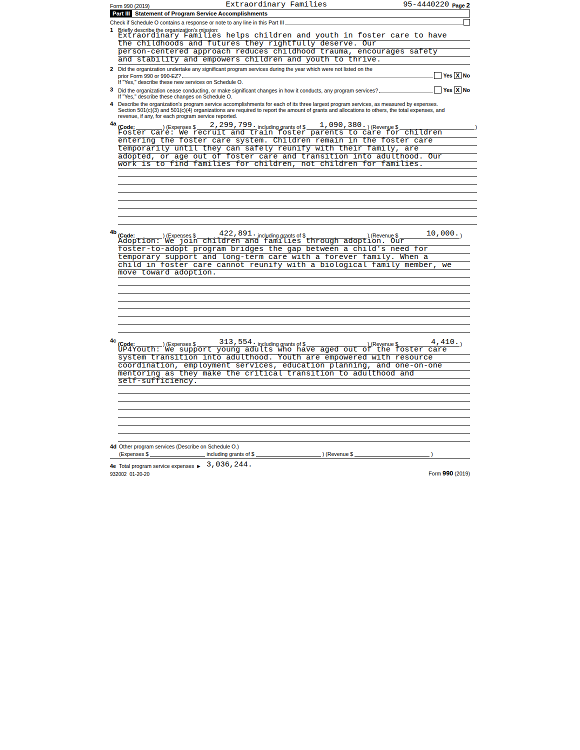Form 990 (2019)
Extraordinary Families
95-4440220
Page 2
Part III
Statement of Program Service Accomplishments
Check if Schedule O contains a response or note to any line in this Part III
1
Briefly describe the organization's mission:
Extraordinary Families helps children and youth in foster care to have
the childhoods and futures they rightfully deserve. Our
person-centered approach reduces childhood trauma, encourages safety
and stability and empowers children and youth to thrive.
2
Did the organization undertake any significant program services during the year which were not listed on the
prior Form 990 or 990-EZ?
Yes XNo
If "Yes," describe these new services on Schedule O.
3
Did the organization cease conducting, or make significant changes in how it conducts, any program services?
Yes XNo
If "Yes," describe these changes on Schedule O.
4
Describe the organization's program service accomplishments for each of its three largest program services, as measured by expenses.
Section 501(c)(3) and 501(c)(4) organizations are required to report the amount of grants and allocations to others, the total expenses, and
revenue, if any, for each program service reported.
4a
(Code: ) (Expenses $ 2,299,799. including grants of $ 1,090,380. ) (Revenue $ )
Foster Care: We recruit and train foster parents to care for children
entering the foster care system. Children remain in the foster care
temporarily until they can safely reunify with their family, are
adopted, or age out of foster care and transition into adulthood. Our
work is to find families for children, not children for families.
4b
(Code: ) (Expenses $ 422,891. including grants of $ ) (Revenue $ 10,000. )
Adoption: We join children and families through adoption. Our
foster-to-adopt program bridges the gap between a child's need for
temporary support and long-term care with a forever family. When a
child in foster care cannot reunify with a biological family member, we
move toward adoption.
4c
(Code: ) (Expenses $ 313,554. including grants of $ ) (Revenue $ 4,410. )
UP4Youth: We support young adults who have aged out of the foster care
system transition into adulthood. Youth are empowered with resource
coordination, employment services, education planning, and one-on-one
mentoring as they make the critical transition to adulthood and
self-sufficiency.
4d
Other program services (Describe on Schedule O.)
(Expenses $ including grants of $ ) (Revenue $ )
4e Total program service expenses ► 3,036,244.
932002 01-20-20
Form 990 (2019)